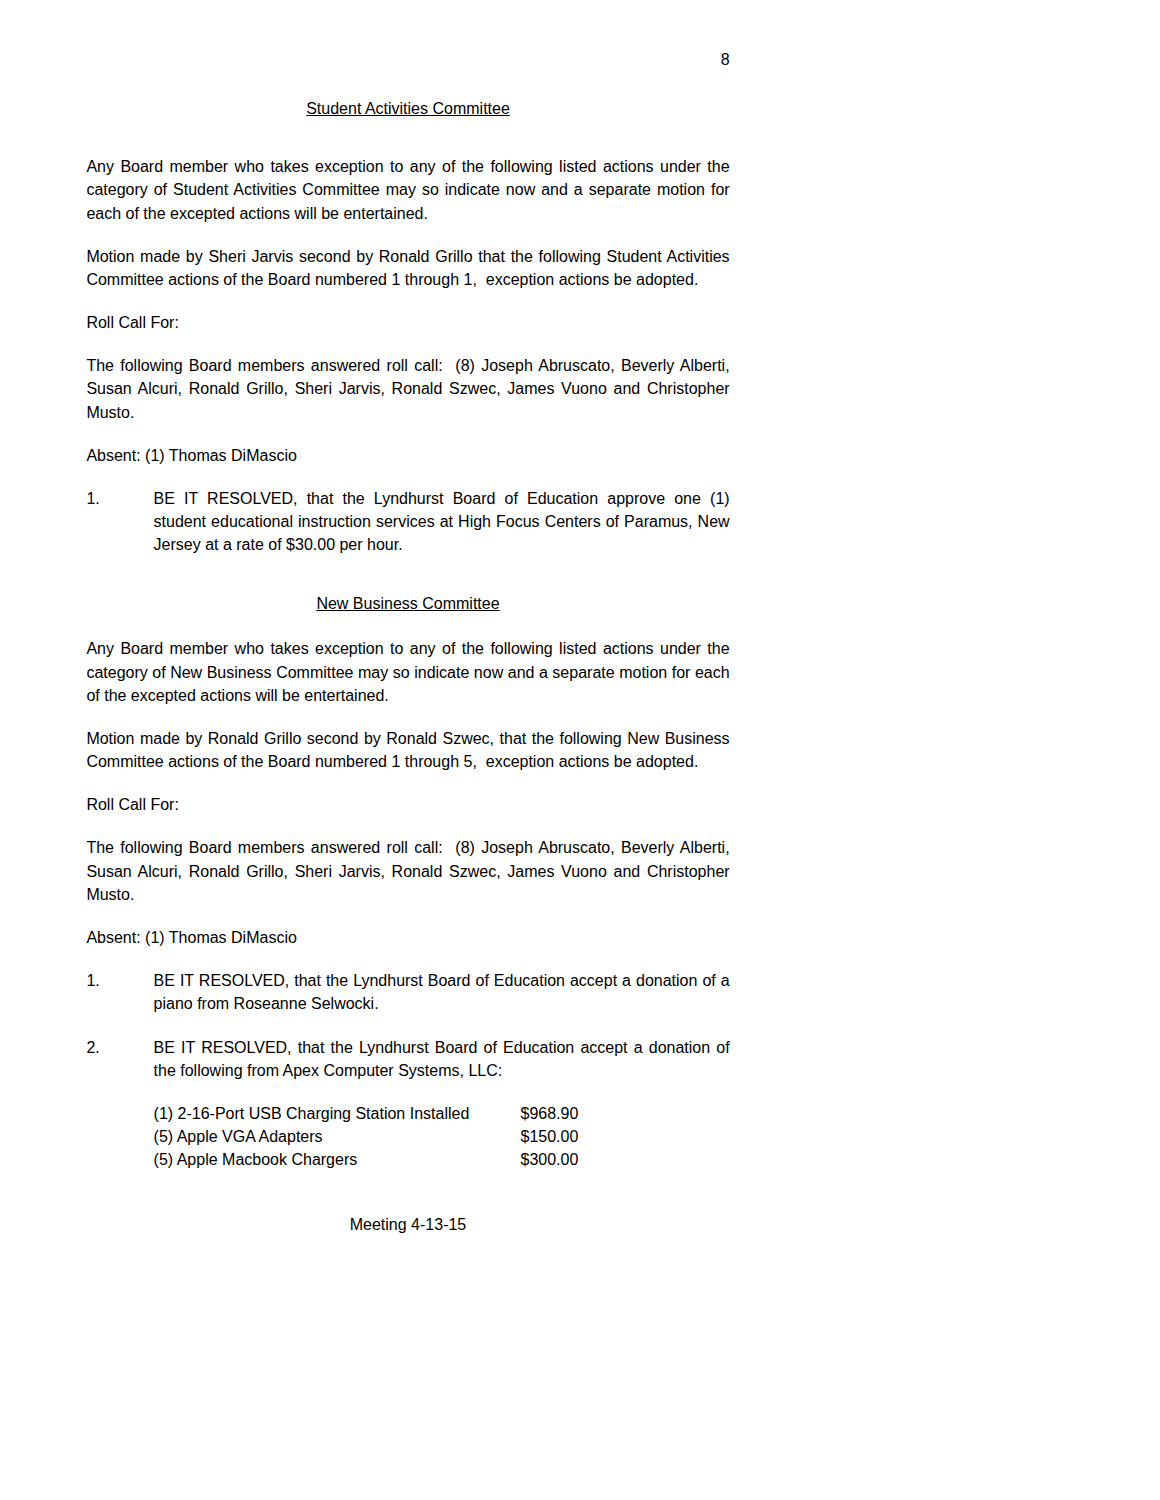8
Student Activities Committee
Any Board member who takes exception to any of the following listed actions under the category of Student Activities Committee may so indicate now and a separate motion for each of the excepted actions will be entertained.
Motion made by Sheri Jarvis second by Ronald Grillo that the following Student Activities Committee actions of the Board numbered 1 through 1, exception actions be adopted.
Roll Call For:
The following Board members answered roll call: (8) Joseph Abruscato, Beverly Alberti, Susan Alcuri, Ronald Grillo, Sheri Jarvis, Ronald Szwec, James Vuono and Christopher Musto.
Absent: (1) Thomas DiMascio
1. BE IT RESOLVED, that the Lyndhurst Board of Education approve one (1) student educational instruction services at High Focus Centers of Paramus, New Jersey at a rate of $30.00 per hour.
New Business Committee
Any Board member who takes exception to any of the following listed actions under the category of New Business Committee may so indicate now and a separate motion for each of the excepted actions will be entertained.
Motion made by Ronald Grillo second by Ronald Szwec, that the following New Business Committee actions of the Board numbered 1 through 5, exception actions be adopted.
Roll Call For:
The following Board members answered roll call: (8) Joseph Abruscato, Beverly Alberti, Susan Alcuri, Ronald Grillo, Sheri Jarvis, Ronald Szwec, James Vuono and Christopher Musto.
Absent: (1) Thomas DiMascio
1. BE IT RESOLVED, that the Lyndhurst Board of Education accept a donation of a piano from Roseanne Selwocki.
2. BE IT RESOLVED, that the Lyndhurst Board of Education accept a donation of the following from Apex Computer Systems, LLC:
| (1) 2-16-Port USB Charging Station Installed | $968.90 |
| (5) Apple VGA Adapters | $150.00 |
| (5) Apple Macbook Chargers | $300.00 |
Meeting 4-13-15